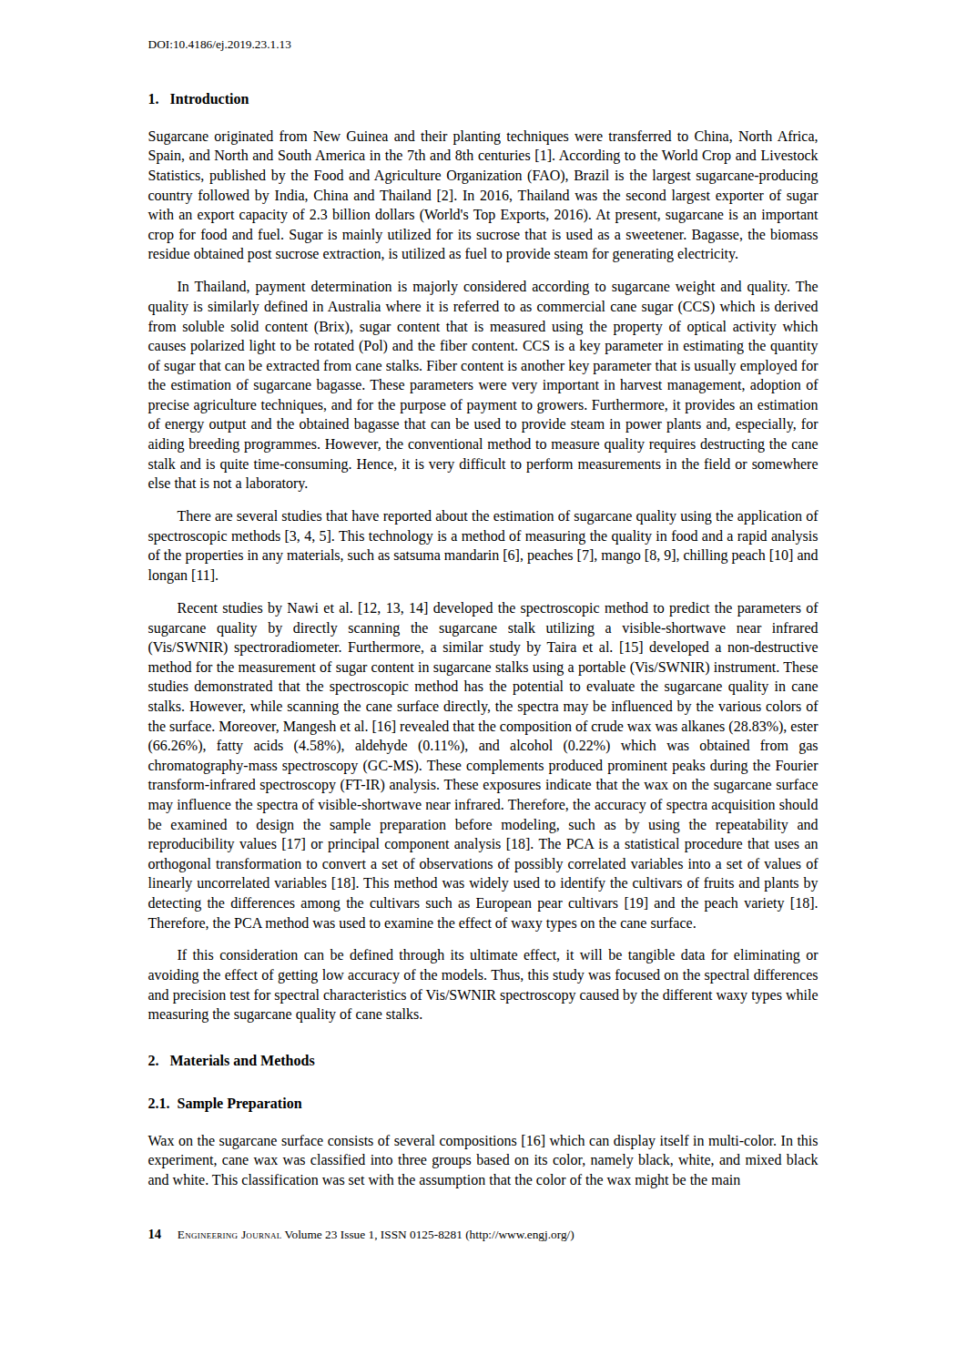DOI:10.4186/ej.2019.23.1.13
1. Introduction
Sugarcane originated from New Guinea and their planting techniques were transferred to China, North Africa, Spain, and North and South America in the 7th and 8th centuries [1]. According to the World Crop and Livestock Statistics, published by the Food and Agriculture Organization (FAO), Brazil is the largest sugarcane-producing country followed by India, China and Thailand [2]. In 2016, Thailand was the second largest exporter of sugar with an export capacity of 2.3 billion dollars (World's Top Exports, 2016). At present, sugarcane is an important crop for food and fuel. Sugar is mainly utilized for its sucrose that is used as a sweetener. Bagasse, the biomass residue obtained post sucrose extraction, is utilized as fuel to provide steam for generating electricity.
In Thailand, payment determination is majorly considered according to sugarcane weight and quality. The quality is similarly defined in Australia where it is referred to as commercial cane sugar (CCS) which is derived from soluble solid content (Brix), sugar content that is measured using the property of optical activity which causes polarized light to be rotated (Pol) and the fiber content. CCS is a key parameter in estimating the quantity of sugar that can be extracted from cane stalks. Fiber content is another key parameter that is usually employed for the estimation of sugarcane bagasse. These parameters were very important in harvest management, adoption of precise agriculture techniques, and for the purpose of payment to growers. Furthermore, it provides an estimation of energy output and the obtained bagasse that can be used to provide steam in power plants and, especially, for aiding breeding programmes. However, the conventional method to measure quality requires destructing the cane stalk and is quite time-consuming. Hence, it is very difficult to perform measurements in the field or somewhere else that is not a laboratory.
There are several studies that have reported about the estimation of sugarcane quality using the application of spectroscopic methods [3, 4, 5]. This technology is a method of measuring the quality in food and a rapid analysis of the properties in any materials, such as satsuma mandarin [6], peaches [7], mango [8, 9], chilling peach [10] and longan [11].
Recent studies by Nawi et al. [12, 13, 14] developed the spectroscopic method to predict the parameters of sugarcane quality by directly scanning the sugarcane stalk utilizing a visible-shortwave near infrared (Vis/SWNIR) spectroradiometer. Furthermore, a similar study by Taira et al. [15] developed a non-destructive method for the measurement of sugar content in sugarcane stalks using a portable (Vis/SWNIR) instrument. These studies demonstrated that the spectroscopic method has the potential to evaluate the sugarcane quality in cane stalks. However, while scanning the cane surface directly, the spectra may be influenced by the various colors of the surface. Moreover, Mangesh et al. [16] revealed that the composition of crude wax was alkanes (28.83%), ester (66.26%), fatty acids (4.58%), aldehyde (0.11%), and alcohol (0.22%) which was obtained from gas chromatography-mass spectroscopy (GC-MS). These complements produced prominent peaks during the Fourier transform-infrared spectroscopy (FT-IR) analysis. These exposures indicate that the wax on the sugarcane surface may influence the spectra of visible-shortwave near infrared. Therefore, the accuracy of spectra acquisition should be examined to design the sample preparation before modeling, such as by using the repeatability and reproducibility values [17] or principal component analysis [18]. The PCA is a statistical procedure that uses an orthogonal transformation to convert a set of observations of possibly correlated variables into a set of values of linearly uncorrelated variables [18]. This method was widely used to identify the cultivars of fruits and plants by detecting the differences among the cultivars such as European pear cultivars [19] and the peach variety [18]. Therefore, the PCA method was used to examine the effect of waxy types on the cane surface.
If this consideration can be defined through its ultimate effect, it will be tangible data for eliminating or avoiding the effect of getting low accuracy of the models. Thus, this study was focused on the spectral differences and precision test for spectral characteristics of Vis/SWNIR spectroscopy caused by the different waxy types while measuring the sugarcane quality of cane stalks.
2. Materials and Methods
2.1. Sample Preparation
Wax on the sugarcane surface consists of several compositions [16] which can display itself in multi-color. In this experiment, cane wax was classified into three groups based on its color, namely black, white, and mixed black and white. This classification was set with the assumption that the color of the wax might be the main
14 Engineering Journal Volume 23 Issue 1, ISSN 0125-8281 (http://www.engj.org/)